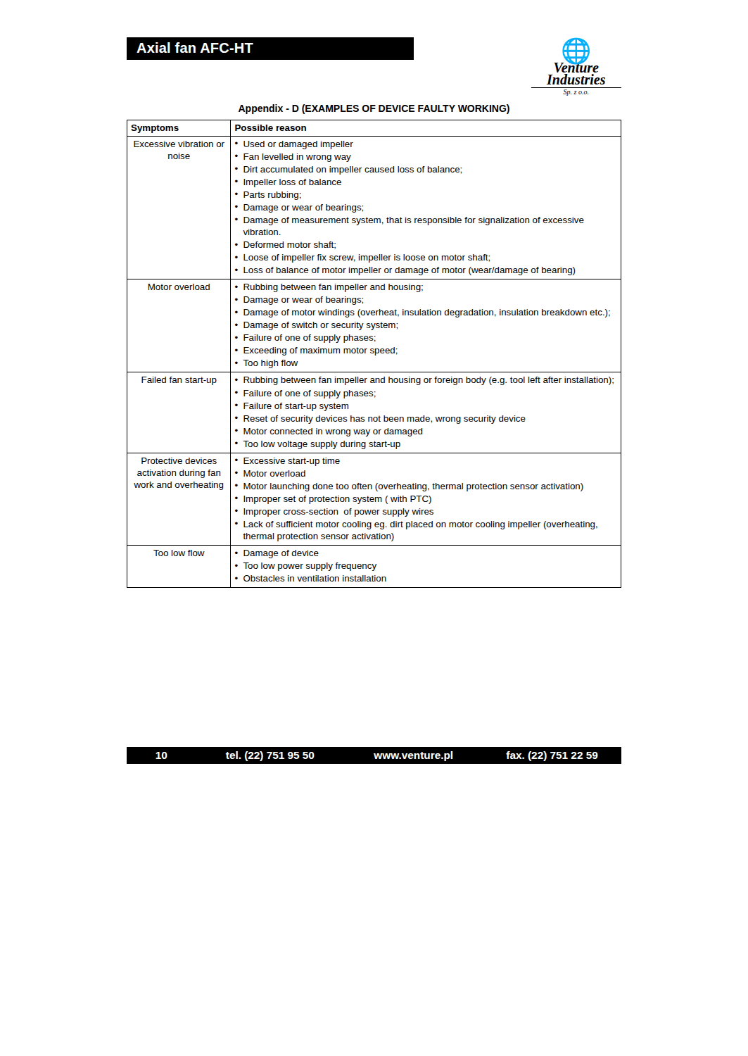Axial fan AFC-HT
🌐 Venture Industries Sp. z o.o.
Appendix - D (EXAMPLES OF DEVICE FAULTY WORKING)
| Symptoms | Possible reason |
| --- | --- |
| Excessive vibration or noise | Used or damaged impeller Fan levelled in wrong way Dirt accumulated on impeller caused loss of balance; Impeller loss of balance Parts rubbing; Damage or wear of bearings; Damage of measurement system, that is responsible for signalization of excessive vibration. Deformed motor shaft; Loose of impeller fix screw, impeller is loose on motor shaft; Loss of balance of motor impeller or damage of motor (wear/damage of bearing) |
| Motor overload | Rubbing between fan impeller and housing; Damage or wear of bearings; Damage of motor windings (overheat, insulation degradation, insulation breakdown etc.); Damage of switch or security system; Failure of one of supply phases; Exceeding of maximum motor speed; Too high flow |
| Failed fan start-up | Rubbing between fan impeller and housing or foreign body (e.g. tool left after installation); Failure of one of supply phases; Failure of start-up system Reset of security devices has not been made, wrong security device Motor connected in wrong way or damaged Too low voltage supply during start-up |
| Protective devices activation during fan work and overheating | Excessive start-up time Motor overload Motor launching done too often (overheating, thermal protection sensor activation) Improper set of protection system ( with PTC) Improper cross-section of power supply wires Lack of sufficient motor cooling eg. dirt placed on motor cooling impeller (overheating, thermal protection sensor activation) |
| Too low flow | Damage of device Too low power supply frequency Obstacles in ventilation installation |
10
tel. (22) 751 95 50
www.venture.pl
fax. (22) 751 22 59